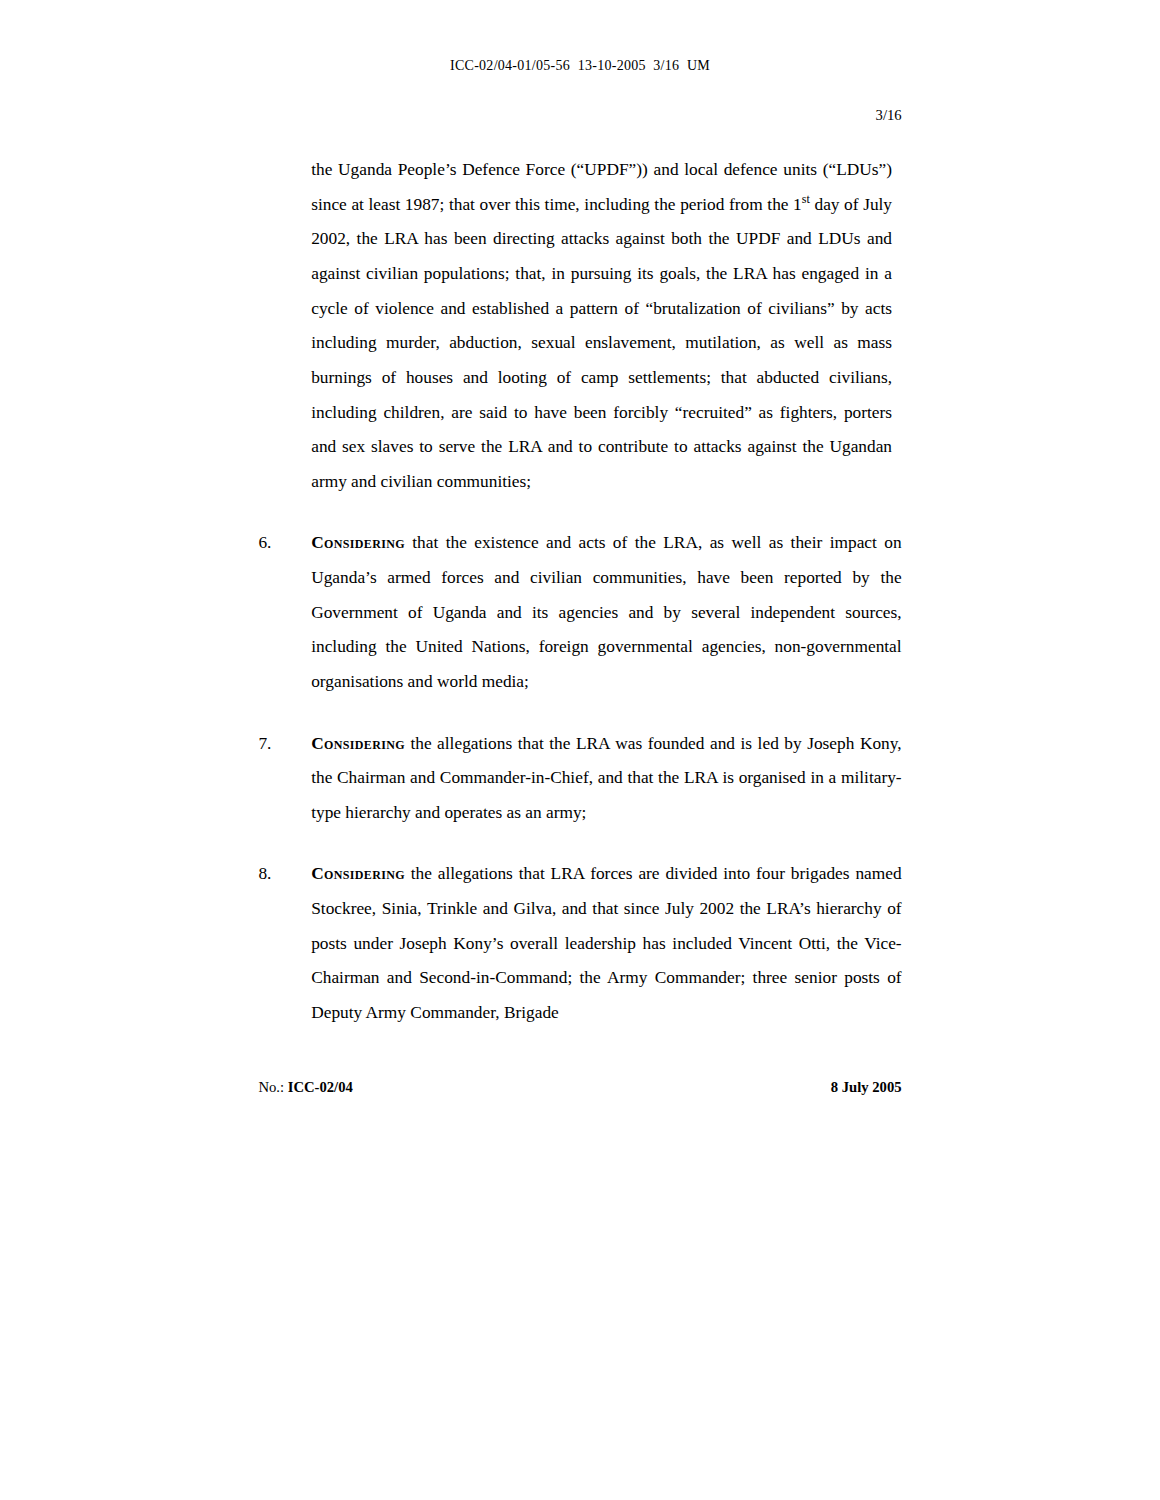ICC-02/04-01/05-56 13-10-2005 3/16 UM
3/16
the Uganda People’s Defence Force (“UPDF”)) and local defence units (“LDUs”) since at least 1987; that over this time, including the period from the 1st day of July 2002, the LRA has been directing attacks against both the UPDF and LDUs and against civilian populations; that, in pursuing its goals, the LRA has engaged in a cycle of violence and established a pattern of “brutalization of civilians” by acts including murder, abduction, sexual enslavement, mutilation, as well as mass burnings of houses and looting of camp settlements; that abducted civilians, including children, are said to have been forcibly “recruited” as fighters, porters and sex slaves to serve the LRA and to contribute to attacks against the Ugandan army and civilian communities;
6. Considering that the existence and acts of the LRA, as well as their impact on Uganda’s armed forces and civilian communities, have been reported by the Government of Uganda and its agencies and by several independent sources, including the United Nations, foreign governmental agencies, non-governmental organisations and world media;
7. Considering the allegations that the LRA was founded and is led by Joseph Kony, the Chairman and Commander-in-Chief, and that the LRA is organised in a military-type hierarchy and operates as an army;
8. Considering the allegations that LRA forces are divided into four brigades named Stockree, Sinia, Trinkle and Gilva, and that since July 2002 the LRA’s hierarchy of posts under Joseph Kony’s overall leadership has included Vincent Otti, the Vice-Chairman and Second-in-Command; the Army Commander; three senior posts of Deputy Army Commander, Brigade
No.: ICC-02/04
8 July 2005